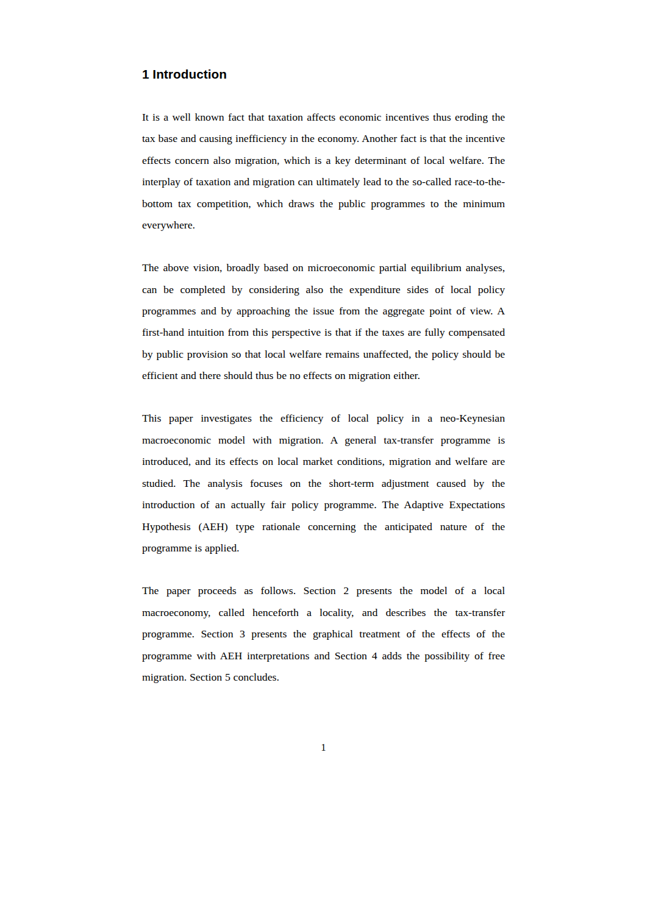1 Introduction
It is a well known fact that taxation affects economic incentives thus eroding the tax base and causing inefficiency in the economy. Another fact is that the incentive effects concern also migration, which is a key determinant of local welfare. The interplay of taxation and migration can ultimately lead to the so-called race-to-the-bottom tax competition, which draws the public programmes to the minimum everywhere.
The above vision, broadly based on microeconomic partial equilibrium analyses, can be completed by considering also the expenditure sides of local policy programmes and by approaching the issue from the aggregate point of view. A first-hand intuition from this perspective is that if the taxes are fully compensated by public provision so that local welfare remains unaffected, the policy should be efficient and there should thus be no effects on migration either.
This paper investigates the efficiency of local policy in a neo-Keynesian macroeconomic model with migration. A general tax-transfer programme is introduced, and its effects on local market conditions, migration and welfare are studied. The analysis focuses on the short-term adjustment caused by the introduction of an actually fair policy programme. The Adaptive Expectations Hypothesis (AEH) type rationale concerning the anticipated nature of the programme is applied.
The paper proceeds as follows. Section 2 presents the model of a local macroeconomy, called henceforth a locality, and describes the tax-transfer programme. Section 3 presents the graphical treatment of the effects of the programme with AEH interpretations and Section 4 adds the possibility of free migration. Section 5 concludes.
1